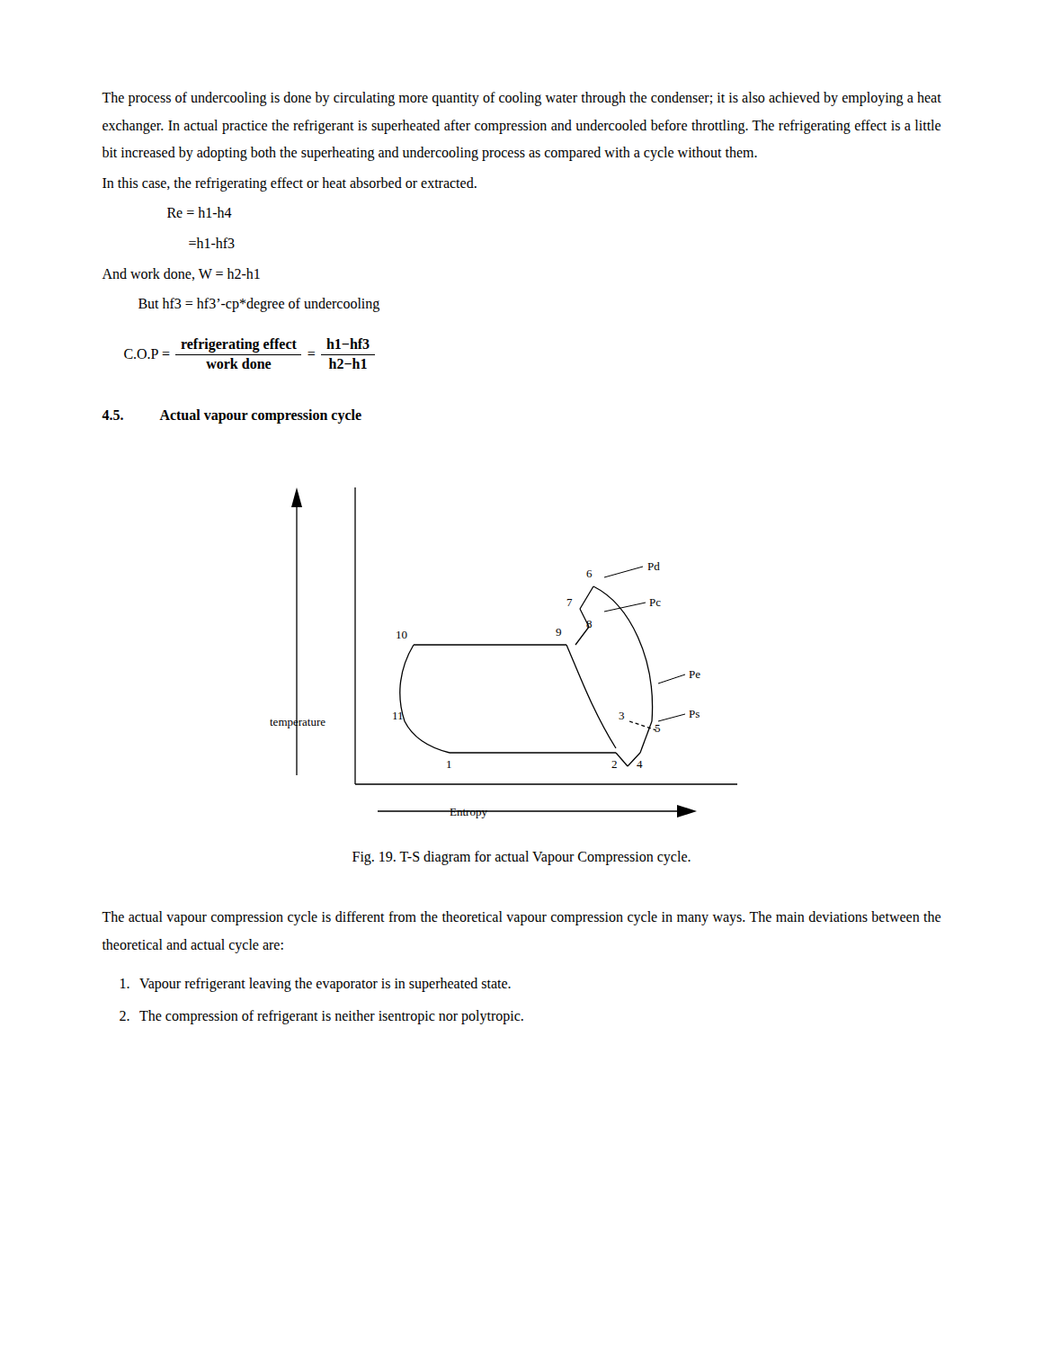The process of undercooling is done by circulating more quantity of cooling water through the condenser; it is also achieved by employing a heat exchanger. In actual practice the refrigerant is superheated after compression and undercooled before throttling. The refrigerating effect is a little bit increased by adopting both the superheating and undercooling process as compared with a cycle without them.
In this case, the refrigerating effect or heat absorbed or extracted.
Re = h1-h4
=h1-hf3
And work done, W = h2-h1
But hf3 = hf3’-cp*degree of undercooling
C.O.P = refrigerating effect work done = h1−hf3 h2−h1
4.5. Actual vapour compression cycle
6 7 8 9 10 11 1 2 3 4 5 Pd Pc Pe Ps temperature Entropy
Fig. 19. T-S diagram for actual Vapour Compression cycle.
The actual vapour compression cycle is different from the theoretical vapour compression cycle in many ways. The main deviations between the theoretical and actual cycle are:
Vapour refrigerant leaving the evaporator is in superheated state.
The compression of refrigerant is neither isentropic nor polytropic.